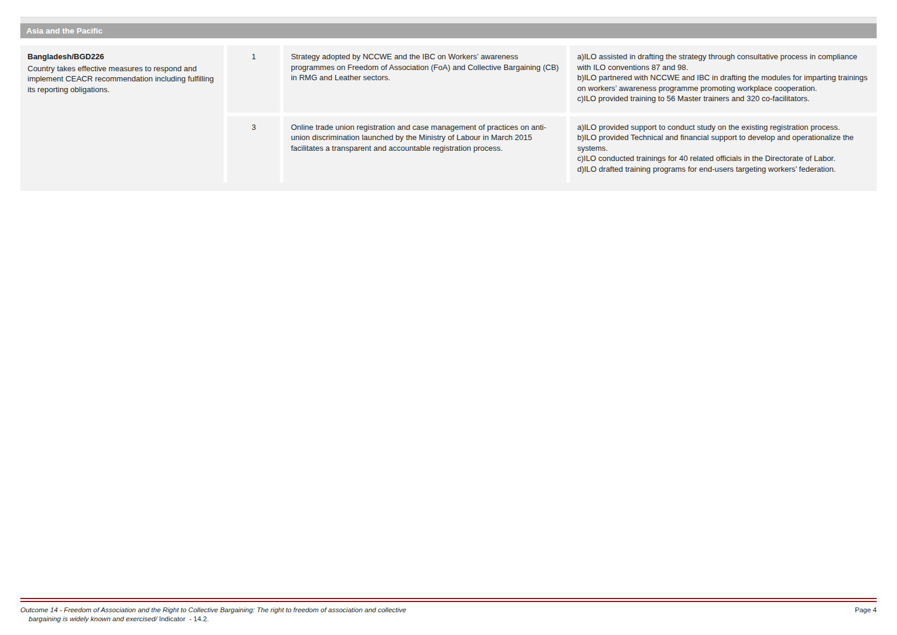Asia and the Pacific
| Bangladesh/BGD226 Country takes effective measures to respond and implement CEACR recommendation including fulfilling its reporting obligations. | 1 | Strategy adopted by NCCWE and the IBC on Workers’ awareness programmes on Freedom of Association (FoA) and Collective Bargaining (CB) in RMG and Leather sectors. | a)ILO assisted in drafting the strategy through consultative process in compliance with ILO conventions 87 and 98. b)ILO partnered with NCCWE and IBC in drafting the modules for imparting trainings on workers’ awareness programme promoting workplace cooperation. c)ILO provided training to 56 Master trainers and 320 co-facilitators. |
| 3 | Online trade union registration and case management of practices on anti-union discrimination launched by the Ministry of Labour in March 2015 facilitates a transparent and accountable registration process. | a)ILO provided support to conduct study on the existing registration process. b)ILO provided Technical and financial support to develop and operationalize the systems. c)ILO conducted trainings for 40 related officials in the Directorate of Labor. d)ILO drafted training programs for end-users targeting workers’ federation. |
Page 4 Outcome 14 - Freedom of Association and the Right to Collective Bargaining: The right to freedom of association and collective bargaining is widely known and exercised/ Indicator - 14.2.